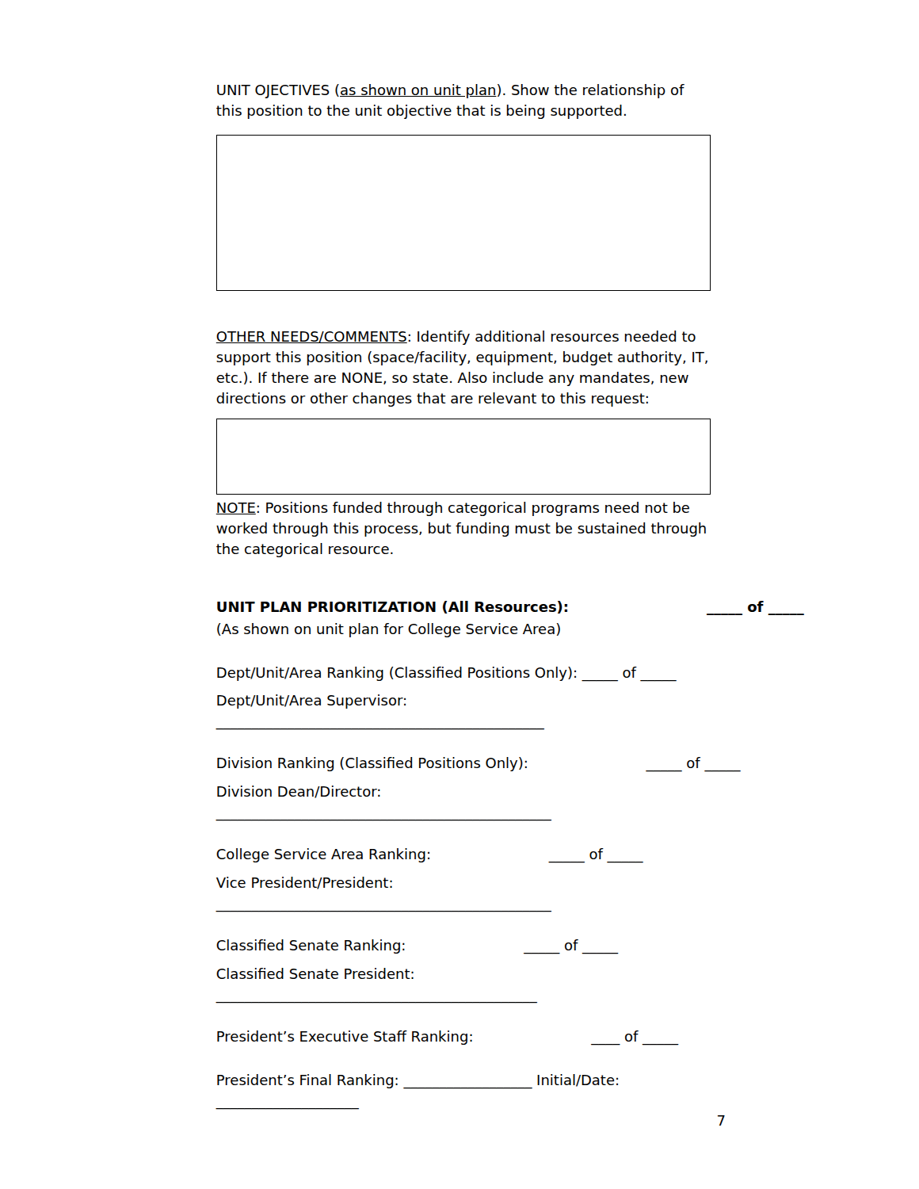UNIT OJECTIVES (as shown on unit plan). Show the relationship of this position to the unit objective that is being supported.
OTHER NEEDS/COMMENTS: Identify additional resources needed to support this position (space/facility, equipment, budget authority, IT, etc.). If there are NONE, so state. Also include any mandates, new directions or other changes that are relevant to this request:
NOTE: Positions funded through categorical programs need not be worked through this process, but funding must be sustained through the categorical resource.
UNIT PLAN PRIORITIZATION (All Resources): _____ of _____
(As shown on unit plan for College Service Area)
Dept/Unit/Area Ranking (Classified Positions Only): _____ of _____
Dept/Unit/Area Supervisor: ______________________________________________
Division Ranking (Classified Positions Only): _____ of _____
Division Dean/Director: _______________________________________________
College Service Area Ranking: _____ of _____
Vice President/President: _______________________________________________
Classified Senate Ranking: _____ of _____
Classified Senate President: _____________________________________________
President’s Executive Staff Ranking: ____ of _____
President’s Final Ranking: __________________ Initial/Date: ____________________
7